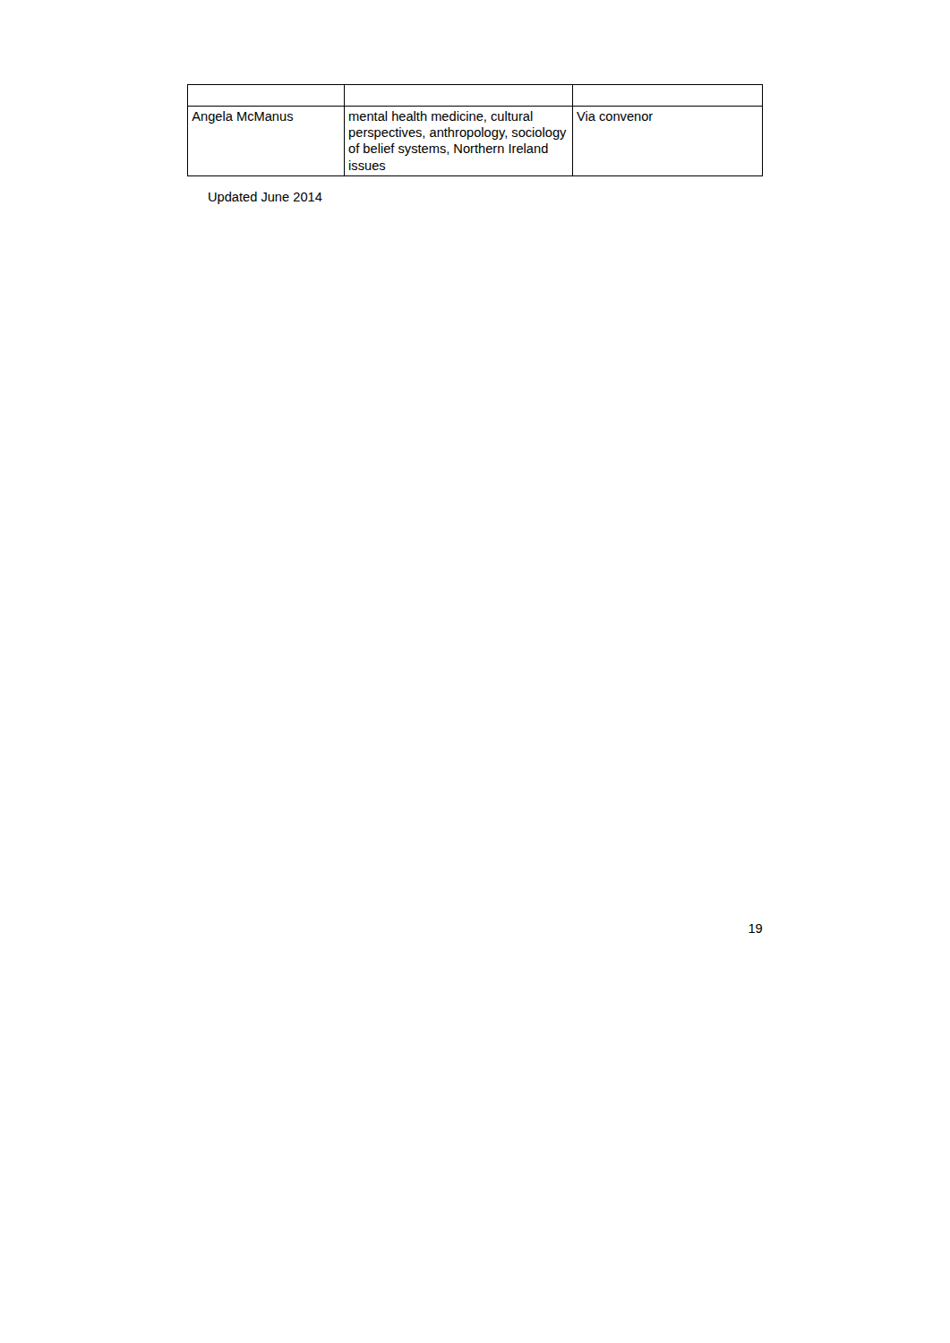| Angela McManus | mental health medicine, cultural perspectives, anthropology, sociology of belief systems, Northern Ireland issues | Via convenor |
Updated June 2014
19